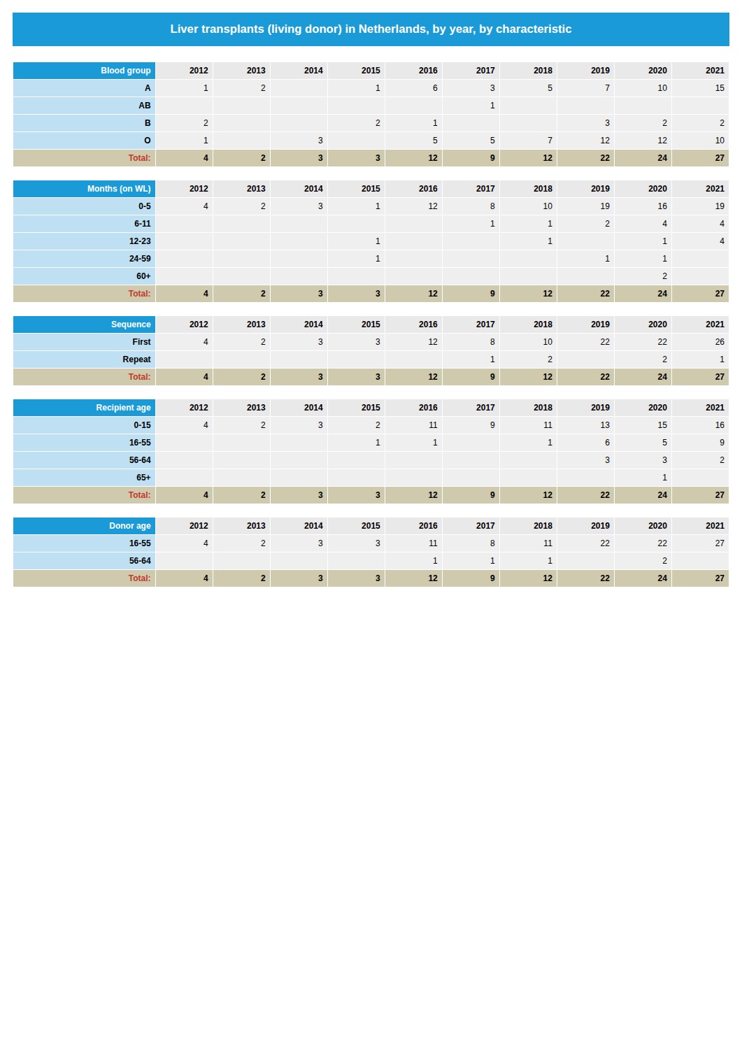Liver transplants (living donor) in Netherlands, by year, by characteristic
| Blood group | 2012 | 2013 | 2014 | 2015 | 2016 | 2017 | 2018 | 2019 | 2020 | 2021 |
| --- | --- | --- | --- | --- | --- | --- | --- | --- | --- | --- |
| A | 1 | 2 | | 1 | 6 | 3 | 5 | 7 | 10 | 15 |
| AB | | | | | | 1 | | | | |
| B | 2 | | | 2 | 1 | | | 3 | 2 | 2 |
| O | 1 | | 3 | | 5 | 5 | 7 | 12 | 12 | 10 |
| Total: | 4 | 2 | 3 | 3 | 12 | 9 | 12 | 22 | 24 | 27 |
| Months (on WL) | 2012 | 2013 | 2014 | 2015 | 2016 | 2017 | 2018 | 2019 | 2020 | 2021 |
| --- | --- | --- | --- | --- | --- | --- | --- | --- | --- | --- |
| 0-5 | 4 | 2 | 3 | 1 | 12 | 8 | 10 | 19 | 16 | 19 |
| 6-11 | | | | | | 1 | 1 | 2 | 4 | 4 |
| 12-23 | | | | 1 | | | 1 | | 1 | 4 |
| 24-59 | | | | 1 | | | | 1 | 1 | |
| 60+ | | | | | | | | | 2 | |
| Total: | 4 | 2 | 3 | 3 | 12 | 9 | 12 | 22 | 24 | 27 |
| Sequence | 2012 | 2013 | 2014 | 2015 | 2016 | 2017 | 2018 | 2019 | 2020 | 2021 |
| --- | --- | --- | --- | --- | --- | --- | --- | --- | --- | --- |
| First | 4 | 2 | 3 | 3 | 12 | 8 | 10 | 22 | 22 | 26 |
| Repeat | | | | | | 1 | 2 | | 2 | 1 |
| Total: | 4 | 2 | 3 | 3 | 12 | 9 | 12 | 22 | 24 | 27 |
| Recipient age | 2012 | 2013 | 2014 | 2015 | 2016 | 2017 | 2018 | 2019 | 2020 | 2021 |
| --- | --- | --- | --- | --- | --- | --- | --- | --- | --- | --- |
| 0-15 | 4 | 2 | 3 | 2 | 11 | 9 | 11 | 13 | 15 | 16 |
| 16-55 | | | | 1 | 1 | | 1 | 6 | 5 | 9 |
| 56-64 | | | | | | | | 3 | 3 | 2 |
| 65+ | | | | | | | | | 1 | |
| Total: | 4 | 2 | 3 | 3 | 12 | 9 | 12 | 22 | 24 | 27 |
| Donor age | 2012 | 2013 | 2014 | 2015 | 2016 | 2017 | 2018 | 2019 | 2020 | 2021 |
| --- | --- | --- | --- | --- | --- | --- | --- | --- | --- | --- |
| 16-55 | 4 | 2 | 3 | 3 | 11 | 8 | 11 | 22 | 22 | 27 |
| 56-64 | | | | | 1 | 1 | 1 | | 2 | |
| Total: | 4 | 2 | 3 | 3 | 12 | 9 | 12 | 22 | 24 | 27 |